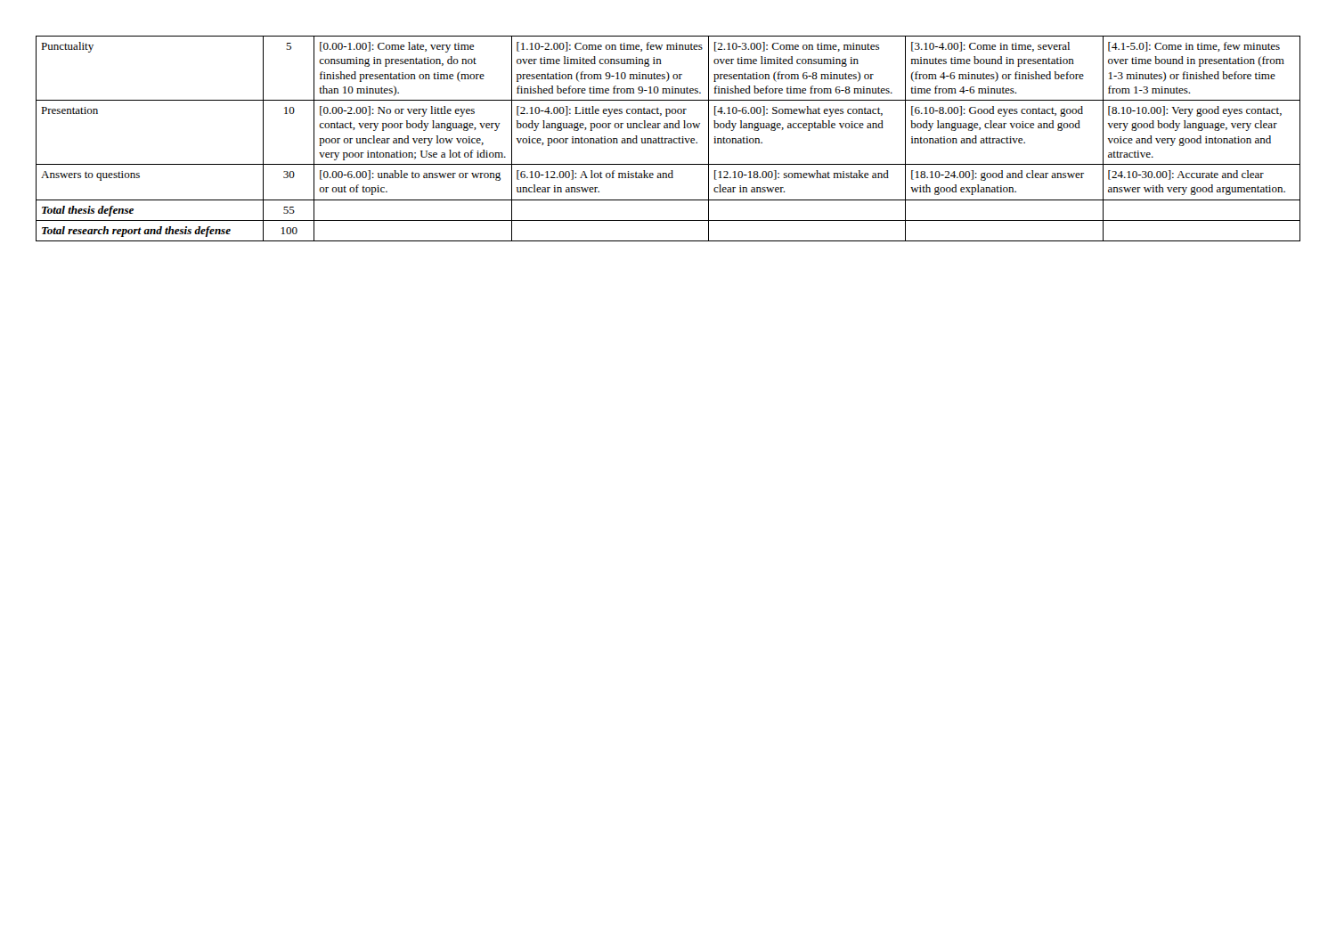| Punctuality | 5 | [0.00-1.00]: Come late, very time consuming in presentation, do not finished presentation on time (more than 10 minutes). | [1.10-2.00]: Come on time, few minutes over time limited consuming in presentation (from 9-10 minutes) or finished before time from 9-10 minutes. | [2.10-3.00]: Come on time, minutes over time limited consuming in presentation (from 6-8 minutes) or finished before time from 6-8 minutes. | [3.10-4.00]: Come in time, several minutes time bound in presentation (from 4-6 minutes) or finished before time from 4-6 minutes. | [4.1-5.0]: Come in time, few minutes over time bound in presentation (from 1-3 minutes) or finished before time from 1-3 minutes. |
| Presentation | 10 | [0.00-2.00]: No or very little eyes contact, very poor body language, very poor or unclear and very low voice, very poor intonation; Use a lot of idiom. | [2.10-4.00]: Little eyes contact, poor body language, poor or unclear and low voice, poor intonation and unattractive. | [4.10-6.00]: Somewhat eyes contact, body language, acceptable voice and intonation. | [6.10-8.00]: Good eyes contact, good body language, clear voice and good intonation and attractive. | [8.10-10.00]: Very good eyes contact, very good body language, very clear voice and very good intonation and attractive. |
| Answers to questions | 30 | [0.00-6.00]: unable to answer or wrong or out of topic. | [6.10-12.00]: A lot of mistake and unclear in answer. | [12.10-18.00]: somewhat mistake and clear in answer. | [18.10-24.00]: good and clear answer with good explanation. | [24.10-30.00]: Accurate and clear answer with very good argumentation. |
| Total thesis defense | 55 | | | | | |
| Total research report and thesis defense | 100 | | | | | |